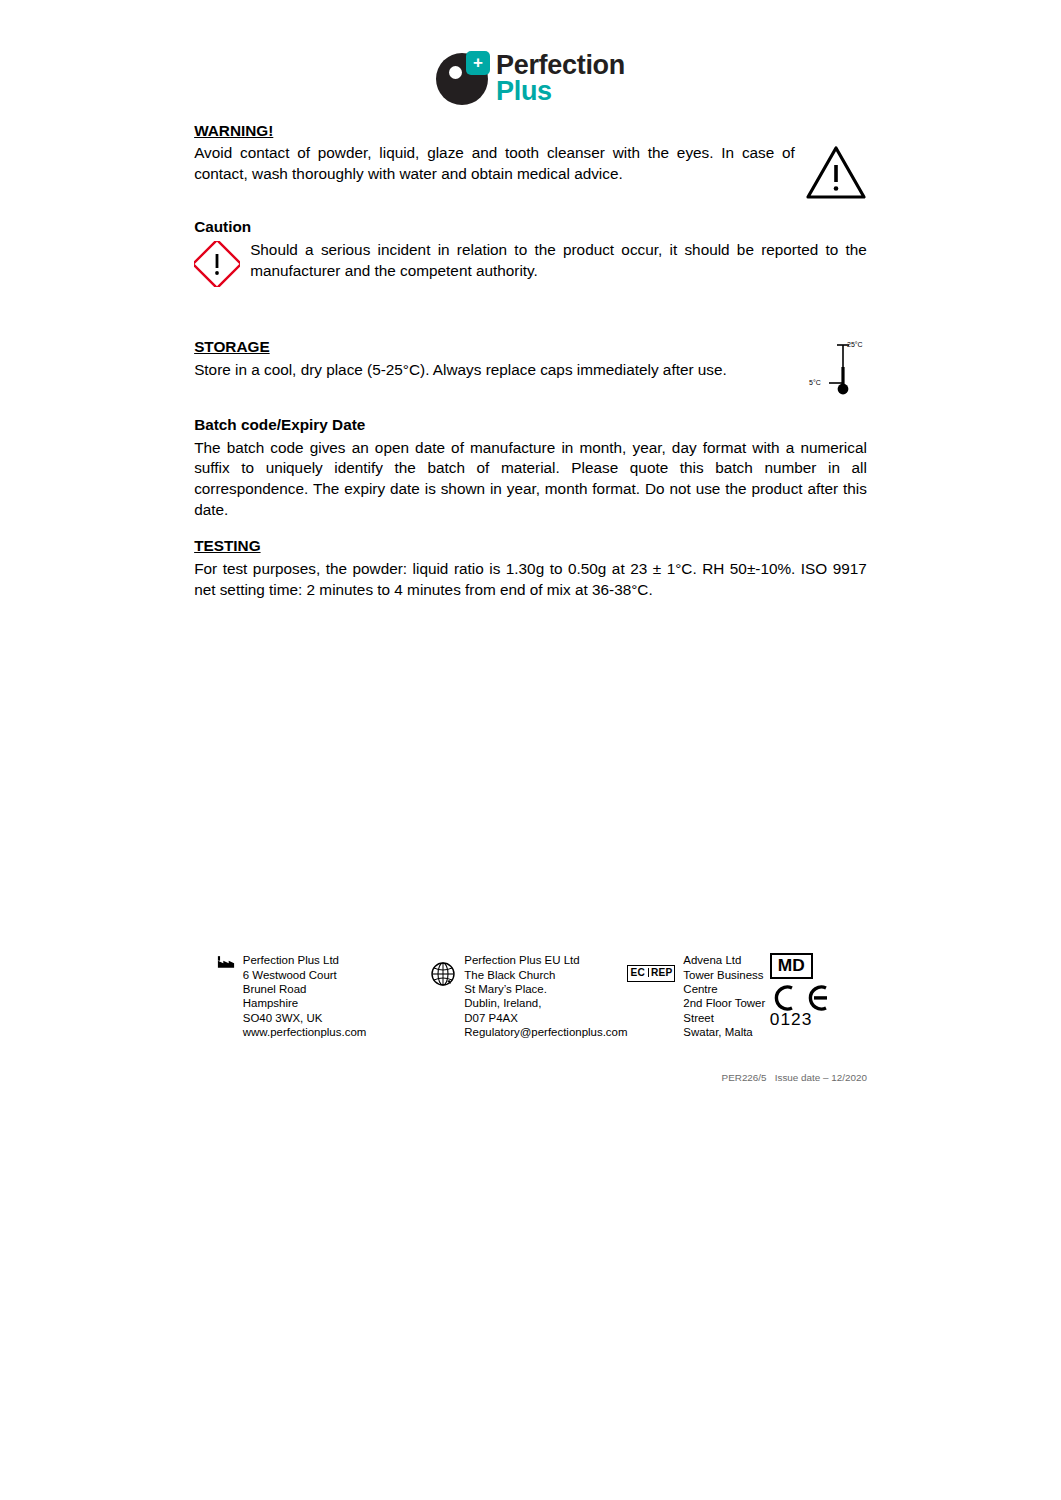+
Perfection
Plus
WARNING!
Avoid contact of powder, liquid, glaze and tooth cleanser with the eyes. In case of contact, wash thoroughly with water and obtain medical advice.
Caution
Should a serious incident in relation to the product occur, it should be reported to the manufacturer and the competent authority.
STORAGE
Store in a cool, dry place (5-25°C). Always replace caps immediately after use.
25°C 5°C
Batch code/Expiry Date
The batch code gives an open date of manufacture in month, year, day format with a numerical suffix to uniquely identify the batch of material. Please quote this batch number in all correspondence. The expiry date is shown in year, month format. Do not use the product after this date.
TESTING
For test purposes, the powder: liquid ratio is 1.30g to 0.50g at 23 ± 1°C. RH 50±-10%. ISO 9917 net setting time: 2 minutes to 4 minutes from end of mix at 36-38°C.
Perfection Plus Ltd
6 Westwood Court
Brunel Road
Hampshire
SO40 3WX, UK
www.perfectionplus.com
Perfection Plus EU Ltd
The Black Church
St Mary’s Place.
Dublin, Ireland,
D07 P4AX
Regulatory@perfectionplus.com
EC REP
Advena Ltd
Tower Business
Centre
2nd Floor Tower
Street
Swatar, Malta
MD
0123
PER226/5 Issue date – 12/2020